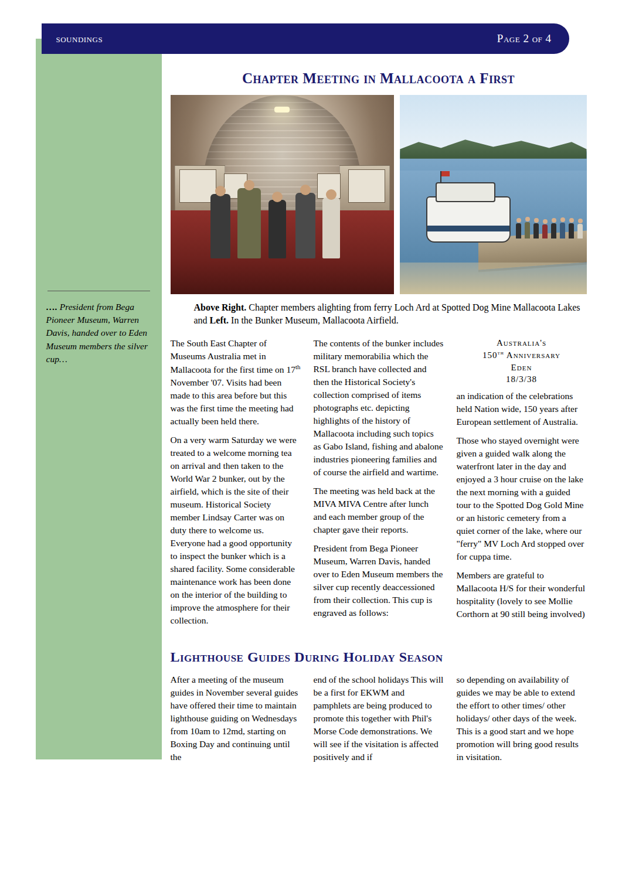soundings Page 2 of 4
…. President from Bega Pioneer Museum, Warren Davis, handed over to Eden Museum members the silver cup…
Chapter Meeting in Mallacoota a First
Above Right. Chapter members alighting from ferry Loch Ard at Spotted Dog Mine Mallacoota Lakes and Left. In the Bunker Museum, Mallacoota Airfield.
The South East Chapter of Museums Australia met in Mallacoota for the first time on 17th November '07. Visits had been made to this area before but this was the first time the meeting had actually been held there.
On a very warm Saturday we were treated to a welcome morning tea on arrival and then taken to the World War 2 bunker, out by the airfield, which is the site of their museum. Historical Society member Lindsay Carter was on duty there to welcome us. Everyone had a good opportunity to inspect the bunker which is a shared facility. Some considerable maintenance work has been done on the interior of the building to improve the atmosphere for their collection.
The contents of the bunker includes military memorabilia which the RSL branch have collected and then the Historical Society's collection comprised of items photographs etc. depicting highlights of the history of Mallacoota including such topics as Gabo Island, fishing and abalone industries pioneering families and of course the airfield and wartime.
The meeting was held back at the MIVA MIVA Centre after lunch and each member group of the chapter gave their reports.
President from Bega Pioneer Museum, Warren Davis, handed over to Eden Museum members the silver cup recently deaccessioned from their collection. This cup is engraved as follows:
Australia's
150th Anniversary
Eden
18/3/38
an indication of the celebrations held Nation wide, 150 years after European settlement of Australia.
Those who stayed overnight were given a guided walk along the waterfront later in the day and enjoyed a 3 hour cruise on the lake the next morning with a guided tour to the Spotted Dog Gold Mine or an historic cemetery from a quiet corner of the lake, where our "ferry" MV Loch Ard stopped over for cuppa time.
Members are grateful to Mallacoota H/S for their wonderful hospitality (lovely to see Mollie Corthorn at 90 still being involved)
Lighthouse Guides During Holiday Season
After a meeting of the museum guides in November several guides have offered their time to maintain lighthouse guiding on Wednesdays from 10am to 12md, starting on Boxing Day and continuing until the
end of the school holidays This will be a first for EKWM and pamphlets are being produced to promote this together with Phil's Morse Code demonstrations. We will see if the visitation is affected positively and if
so depending on availability of guides we may be able to extend the effort to other times/ other holidays/ other days of the week. This is a good start and we hope promotion will bring good results in visitation.